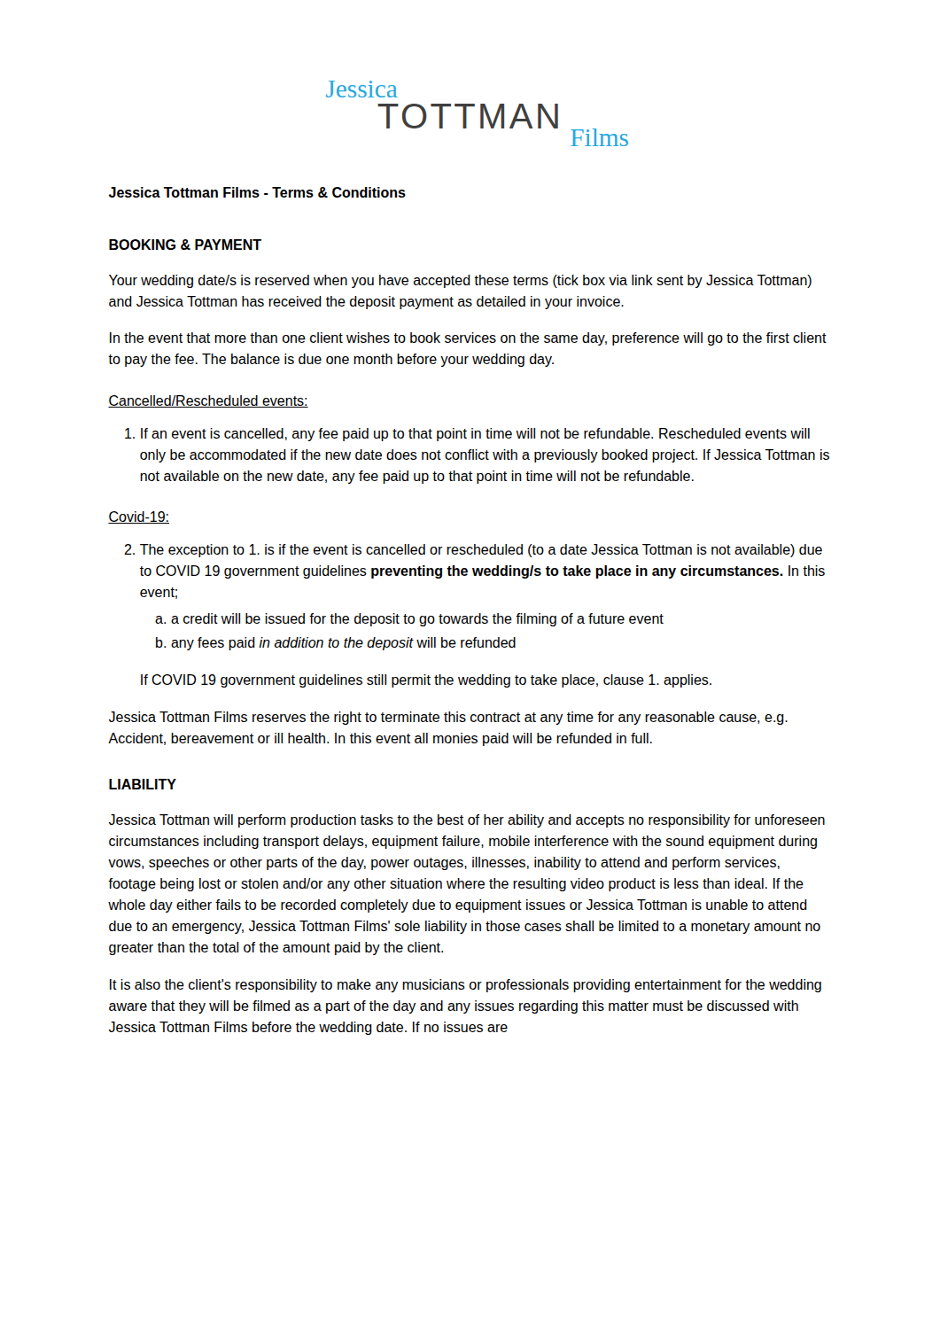Jessica TOTTMAN Films
Jessica Tottman Films - Terms & Conditions
BOOKING & PAYMENT
Your wedding date/s is reserved when you have accepted these terms (tick box via link sent by Jessica Tottman) and Jessica Tottman has received the deposit payment as detailed in your invoice.
In the event that more than one client wishes to book services on the same day, preference will go to the first client to pay the fee. The balance is due one month before your wedding day.
Cancelled/Rescheduled events:
If an event is cancelled, any fee paid up to that point in time will not be refundable. Rescheduled events will only be accommodated if the new date does not conflict with a previously booked project. If Jessica Tottman is not available on the new date, any fee paid up to that point in time will not be refundable.
Covid-19:
The exception to 1. is if the event is cancelled or rescheduled (to a date Jessica Tottman is not available) due to COVID 19 government guidelines preventing the wedding/s to take place in any circumstances. In this event;
a credit will be issued for the deposit to go towards the filming of a future event
any fees paid in addition to the deposit will be refunded
If COVID 19 government guidelines still permit the wedding to take place, clause 1. applies.
Jessica Tottman Films reserves the right to terminate this contract at any time for any reasonable cause, e.g. Accident, bereavement or ill health. In this event all monies paid will be refunded in full.
LIABILITY
Jessica Tottman will perform production tasks to the best of her ability and accepts no responsibility for unforeseen circumstances including transport delays, equipment failure, mobile interference with the sound equipment during vows, speeches or other parts of the day, power outages, illnesses, inability to attend and perform services, footage being lost or stolen and/or any other situation where the resulting video product is less than ideal. If the whole day either fails to be recorded completely due to equipment issues or Jessica Tottman is unable to attend due to an emergency, Jessica Tottman Films' sole liability in those cases shall be limited to a monetary amount no greater than the total of the amount paid by the client.
It is also the client's responsibility to make any musicians or professionals providing entertainment for the wedding aware that they will be filmed as a part of the day and any issues regarding this matter must be discussed with Jessica Tottman Films before the wedding date. If no issues are